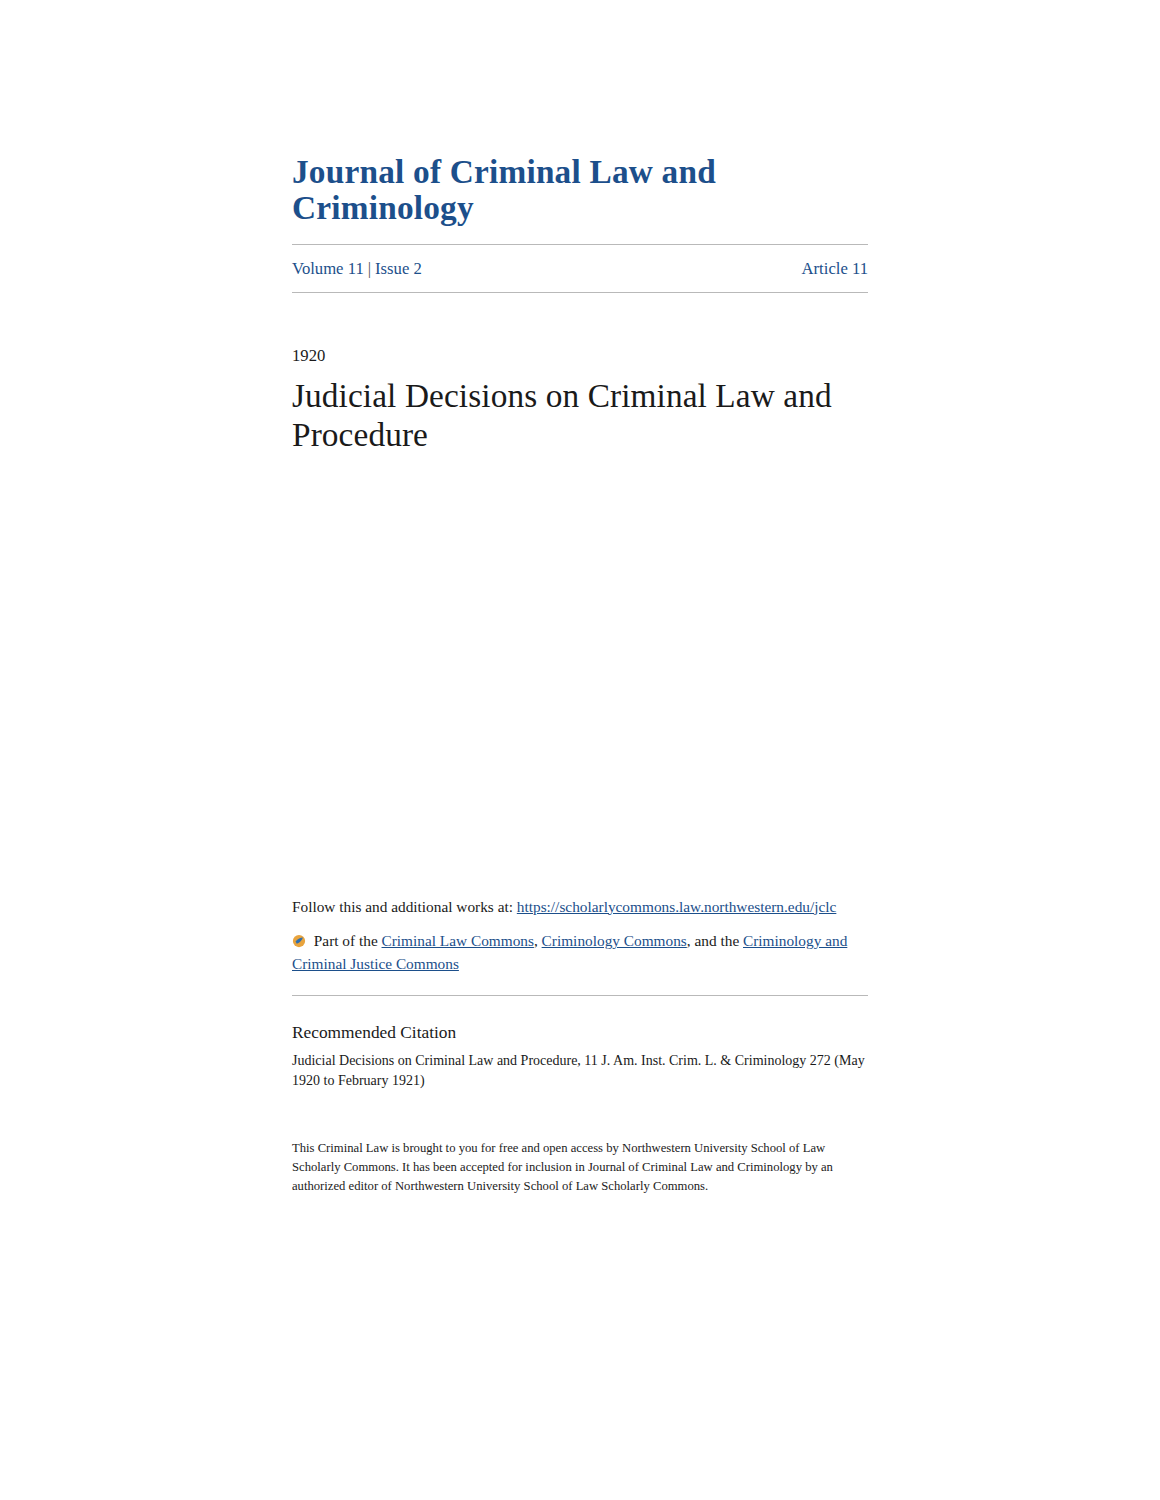Journal of Criminal Law and Criminology
Volume 11|Issue 2
Article 11
1920
Judicial Decisions on Criminal Law and Procedure
Follow this and additional works at: https://scholarlycommons.law.northwestern.edu/jclc
Part of the Criminal Law Commons, Criminology Commons, and the Criminology and Criminal Justice Commons
Recommended Citation
Judicial Decisions on Criminal Law and Procedure, 11 J. Am. Inst. Crim. L. & Criminology 272 (May 1920 to February 1921)
This Criminal Law is brought to you for free and open access by Northwestern University School of Law Scholarly Commons. It has been accepted for inclusion in Journal of Criminal Law and Criminology by an authorized editor of Northwestern University School of Law Scholarly Commons.